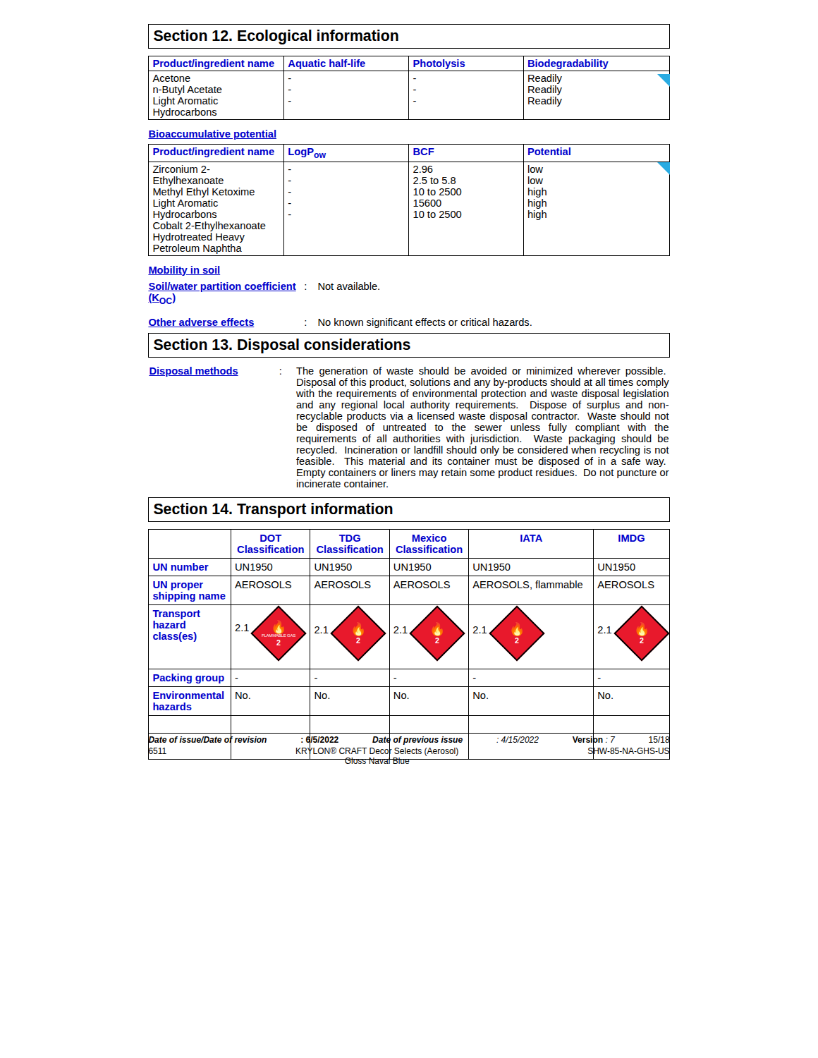Section 12. Ecological information
| Product/ingredient name | Aquatic half-life | Photolysis | Biodegradability |
| --- | --- | --- | --- |
| Acetone n-Butyl Acetate Light Aromatic Hydrocarbons | - - - | - - - | Readily Readily Readily |
Bioaccumulative potential
| Product/ingredient name | LogP ow | BCF | Potential |
| --- | --- | --- | --- |
| Zirconium 2-Ethylhexanoate Methyl Ethyl Ketoxime Light Aromatic Hydrocarbons Cobalt 2-Ethylhexanoate Hydrotreated Heavy Petroleum Naphtha | - - - - - | 2.96 2.5 to 5.8 10 to 2500 15600 10 to 2500 | low low high high high |
Mobility in soil
| Soil/water partition coefficient (K OC ) | : | Not available. |
| Other adverse effects | : | No known significant effects or critical hazards. |
Section 13. Disposal considerations
| Disposal methods | : | The generation of waste should be avoided or minimized wherever possible. Disposal of this product, solutions and any by-products should at all times comply with the requirements of environmental protection and waste disposal legislation and any regional local authority requirements. Dispose of surplus and non-recyclable products via a licensed waste disposal contractor. Waste should not be disposed of untreated to the sewer unless fully compliant with the requirements of all authorities with jurisdiction. Waste packaging should be recycled. Incineration or landfill should only be considered when recycling is not feasible. This material and its container must be disposed of in a safe way. Empty containers or liners may retain some product residues. Do not puncture or incinerate container. |
Section 14. Transport information
| | DOT Classification | TDG Classification | Mexico Classification | IATA | IMDG |
| --- | --- | --- | --- | --- | --- |
| UN number | UN1950 | UN1950 | UN1950 | UN1950 | UN1950 |
| UN proper shipping name | AEROSOLS | AEROSOLS | AEROSOLS | AEROSOLS, flammable | AEROSOLS |
| Transport hazard class(es) | 2.1 🔥 FLAMMABLE GAS 2 | 2.1 🔥 2 | 2.1 🔥 2 | 2.1 🔥 2 | 2.1 🔥 2 |
| Packing group | - | - | - | - | - |
| Environmental hazards | No. | No. | No. | No. | No. |
Date of issue/Date of revision
: 6/5/2022
Date of previous issue
: 4/15/2022
Version : 7
15/18
6511
KRYLON® CRAFT Decor Selects (Aerosol)
Gloss Naval Blue
SHW-85-NA-GHS-US